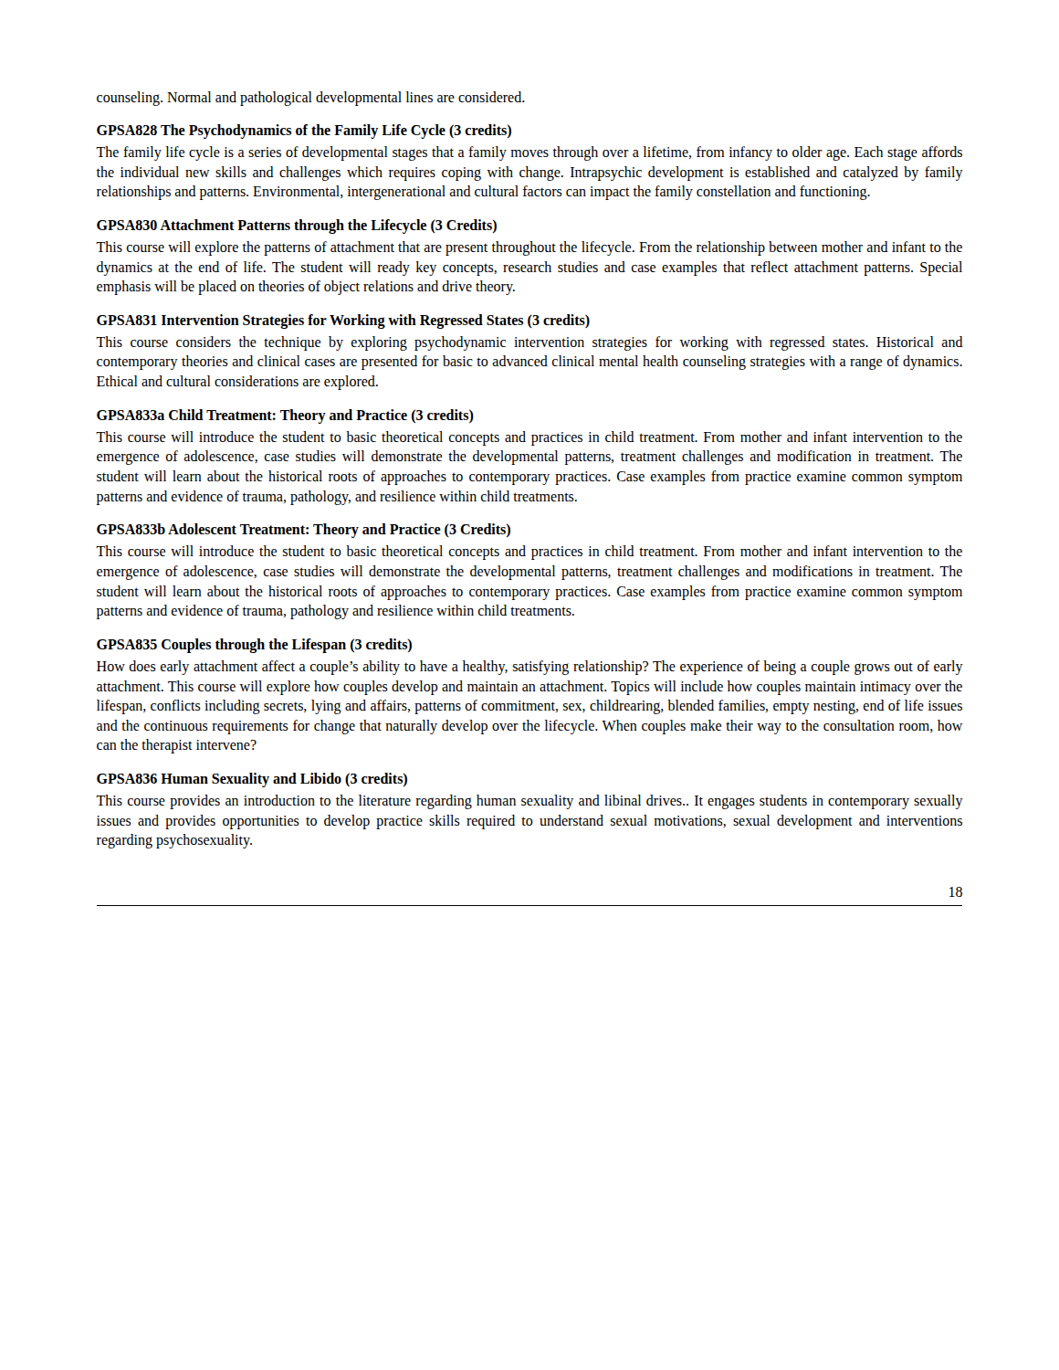counseling. Normal and pathological developmental lines are considered.
GPSA828 The Psychodynamics of the Family Life Cycle (3 credits)
The family life cycle is a series of developmental stages that a family moves through over a lifetime, from infancy to older age. Each stage affords the individual new skills and challenges which requires coping with change. Intrapsychic development is established and catalyzed by family relationships and patterns. Environmental, intergenerational and cultural factors can impact the family constellation and functioning.
GPSA830 Attachment Patterns through the Lifecycle (3 Credits)
This course will explore the patterns of attachment that are present throughout the lifecycle. From the relationship between mother and infant to the dynamics at the end of life. The student will ready key concepts, research studies and case examples that reflect attachment patterns. Special emphasis will be placed on theories of object relations and drive theory.
GPSA831 Intervention Strategies for Working with Regressed States (3 credits)
This course considers the technique by exploring psychodynamic intervention strategies for working with regressed states. Historical and contemporary theories and clinical cases are presented for basic to advanced clinical mental health counseling strategies with a range of dynamics. Ethical and cultural considerations are explored.
GPSA833a Child Treatment: Theory and Practice (3 credits)
This course will introduce the student to basic theoretical concepts and practices in child treatment. From mother and infant intervention to the emergence of adolescence, case studies will demonstrate the developmental patterns, treatment challenges and modification in treatment. The student will learn about the historical roots of approaches to contemporary practices. Case examples from practice examine common symptom patterns and evidence of trauma, pathology, and resilience within child treatments.
GPSA833b Adolescent Treatment: Theory and Practice (3 Credits)
This course will introduce the student to basic theoretical concepts and practices in child treatment. From mother and infant intervention to the emergence of adolescence, case studies will demonstrate the developmental patterns, treatment challenges and modifications in treatment. The student will learn about the historical roots of approaches to contemporary practices. Case examples from practice examine common symptom patterns and evidence of trauma, pathology and resilience within child treatments.
GPSA835 Couples through the Lifespan (3 credits)
How does early attachment affect a couple’s ability to have a healthy, satisfying relationship? The experience of being a couple grows out of early attachment. This course will explore how couples develop and maintain an attachment. Topics will include how couples maintain intimacy over the lifespan, conflicts including secrets, lying and affairs, patterns of commitment, sex, childrearing, blended families, empty nesting, end of life issues and the continuous requirements for change that naturally develop over the lifecycle. When couples make their way to the consultation room, how can the therapist intervene?
GPSA836 Human Sexuality and Libido (3 credits)
This course provides an introduction to the literature regarding human sexuality and libinal drives.. It engages students in contemporary sexually issues and provides opportunities to develop practice skills required to understand sexual motivations, sexual development and interventions regarding psychosexuality.
18